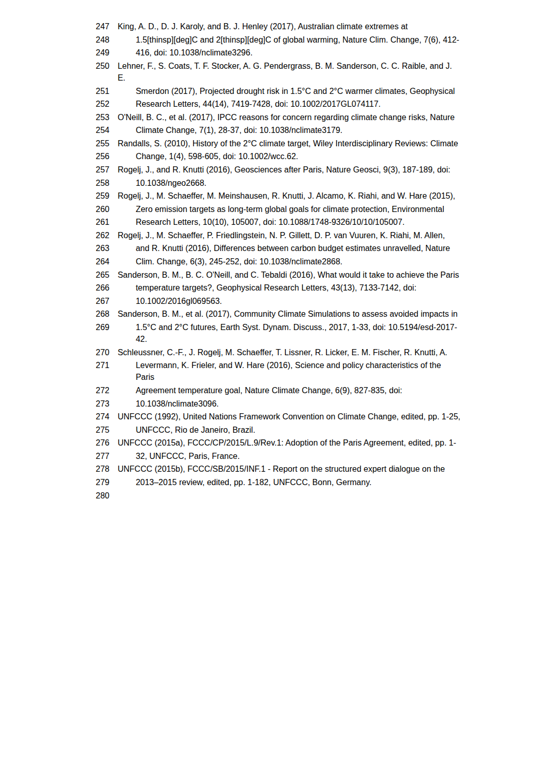247 King, A. D., D. J. Karoly, and B. J. Henley (2017), Australian climate extremes at
2481.5[thinsp][deg]C and 2[thinsp][deg]C of global warming, Nature Clim. Change, 7(6), 412-
249416, doi: 10.1038/nclimate3296.
250 Lehner, F., S. Coats, T. F. Stocker, A. G. Pendergrass, B. M. Sanderson, C. C. Raible, and J. E.
251 Smerdon (2017), Projected drought risk in 1.5°C and 2°C warmer climates, Geophysical
252 Research Letters, 44(14), 7419-7428, doi: 10.1002/2017GL074117.
253 O'Neill, B. C., et al. (2017), IPCC reasons for concern regarding climate change risks, Nature
254 Climate Change, 7(1), 28-37, doi: 10.1038/nclimate3179.
255 Randalls, S. (2010), History of the 2°C climate target, Wiley Interdisciplinary Reviews: Climate
256 Change, 1(4), 598-605, doi: 10.1002/wcc.62.
257 Rogelj, J., and R. Knutti (2016), Geosciences after Paris, Nature Geosci, 9(3), 187-189, doi:
25810.1038/ngeo2668.
259 Rogelj, J., M. Schaeffer, M. Meinshausen, R. Knutti, J. Alcamo, K. Riahi, and W. Hare (2015),
260 Zero emission targets as long-term global goals for climate protection, Environmental
261 Research Letters, 10(10), 105007, doi: 10.1088/1748-9326/10/10/105007.
262 Rogelj, J., M. Schaeffer, P. Friedlingstein, N. P. Gillett, D. P. van Vuuren, K. Riahi, M. Allen,
263 and R. Knutti (2016), Differences between carbon budget estimates unravelled, Nature
264 Clim. Change, 6(3), 245-252, doi: 10.1038/nclimate2868.
265 Sanderson, B. M., B. C. O'Neill, and C. Tebaldi (2016), What would it take to achieve the Paris
266 temperature targets?, Geophysical Research Letters, 43(13), 7133-7142, doi:
26710.1002/2016gl069563.
268 Sanderson, B. M., et al. (2017), Community Climate Simulations to assess avoided impacts in
2691.5°C and 2°C futures, Earth Syst. Dynam. Discuss., 2017, 1-33, doi: 10.5194/esd-2017-42.
270 Schleussner, C.-F., J. Rogelj, M. Schaeffer, T. Lissner, R. Licker, E. M. Fischer, R. Knutti, A.
271 Levermann, K. Frieler, and W. Hare (2016), Science and policy characteristics of the Paris
272 Agreement temperature goal, Nature Climate Change, 6(9), 827-835, doi:
27310.1038/nclimate3096.
274 UNFCCC (1992), United Nations Framework Convention on Climate Change, edited, pp. 1-25,
275 UNFCCC, Rio de Janeiro, Brazil.
276 UNFCCC (2015a), FCCC/CP/2015/L.9/Rev.1: Adoption of the Paris Agreement, edited, pp. 1-
27732, UNFCCC, Paris, France.
278 UNFCCC (2015b), FCCC/SB/2015/INF.1 - Report on the structured expert dialogue on the
2792013–2015 review, edited, pp. 1-182, UNFCCC, Bonn, Germany.
280